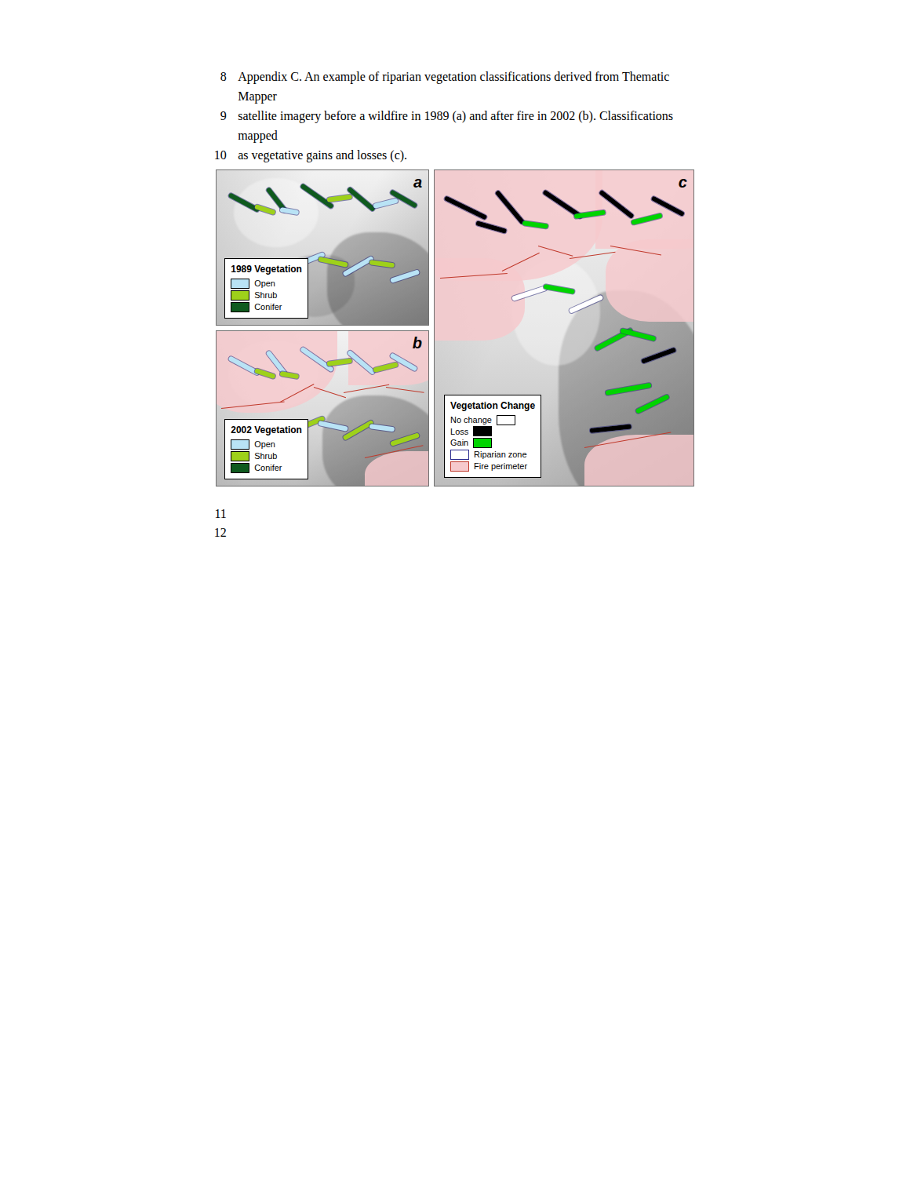8
Appendix C. An example of riparian vegetation classifications derived from Thematic Mapper
9
satellite imagery before a wildfire in 1989 (a) and after fire in 2002 (b). Classifications mapped
10
as vegetative gains and losses (c).
a
1989 Vegetation
Open
Shrub
Conifer
b
2002 Vegetation
Open
Shrub
Conifer
c
Vegetation Change
No change
Loss
Gain
Riparian zone
Fire perimeter
11
12